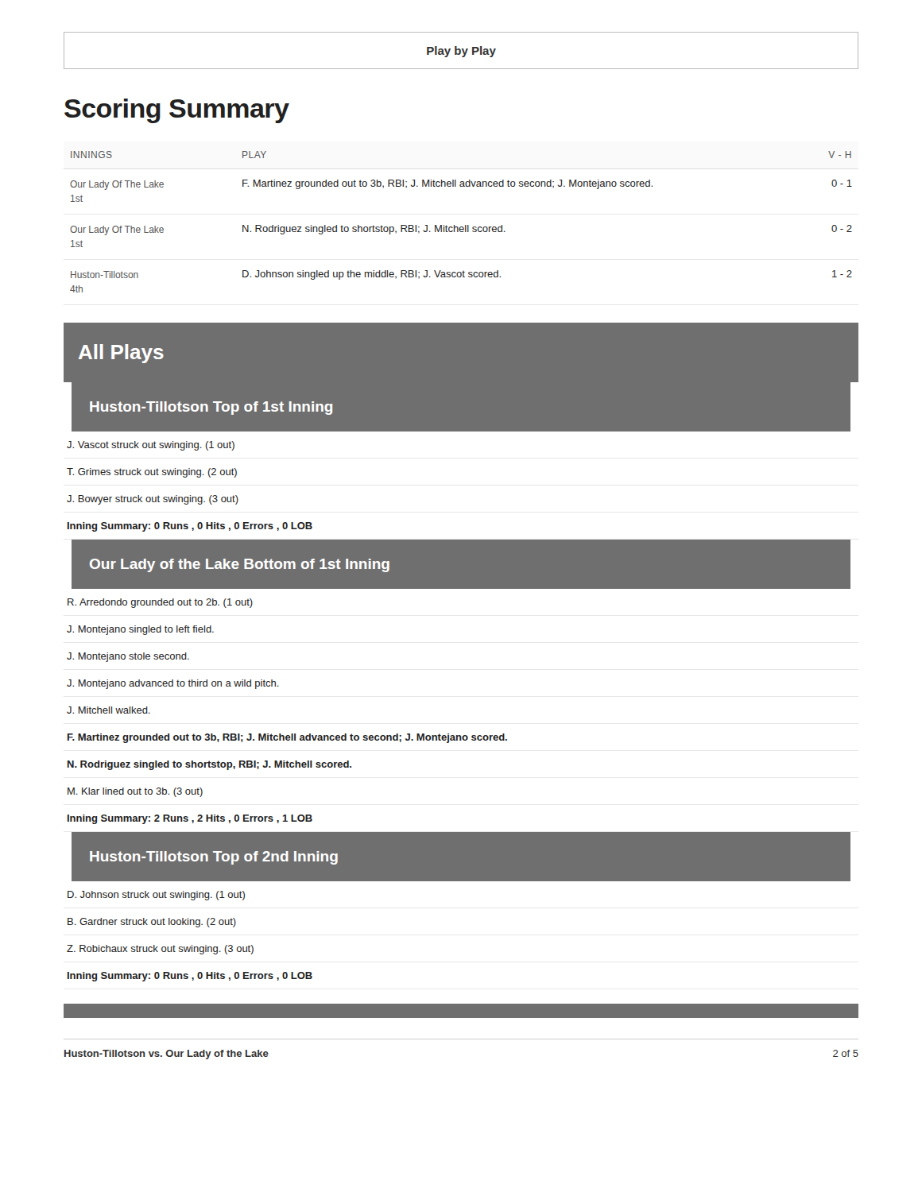Play by Play
Scoring Summary
| INNINGS | PLAY | V - H |
| --- | --- | --- |
| Our Lady Of The Lake 1st | F. Martinez grounded out to 3b, RBI; J. Mitchell advanced to second; J. Montejano scored. | 0 - 1 |
| Our Lady Of The Lake 1st | N. Rodriguez singled to shortstop, RBI; J. Mitchell scored. | 0 - 2 |
| Huston-Tillotson 4th | D. Johnson singled up the middle, RBI; J. Vascot scored. | 1 - 2 |
All Plays
Huston-Tillotson Top of 1st Inning
J. Vascot struck out swinging. (1 out)
T. Grimes struck out swinging. (2 out)
J. Bowyer struck out swinging. (3 out)
Inning Summary: 0 Runs , 0 Hits , 0 Errors , 0 LOB
Our Lady of the Lake Bottom of 1st Inning
R. Arredondo grounded out to 2b. (1 out)
J. Montejano singled to left field.
J. Montejano stole second.
J. Montejano advanced to third on a wild pitch.
J. Mitchell walked.
F. Martinez grounded out to 3b, RBI; J. Mitchell advanced to second; J. Montejano scored.
N. Rodriguez singled to shortstop, RBI; J. Mitchell scored.
M. Klar lined out to 3b. (3 out)
Inning Summary: 2 Runs , 2 Hits , 0 Errors , 1 LOB
Huston-Tillotson Top of 2nd Inning
D. Johnson struck out swinging. (1 out)
B. Gardner struck out looking. (2 out)
Z. Robichaux struck out swinging. (3 out)
Inning Summary: 0 Runs , 0 Hits , 0 Errors , 0 LOB
Huston-Tillotson vs. Our Lady of the Lake 2 of 5